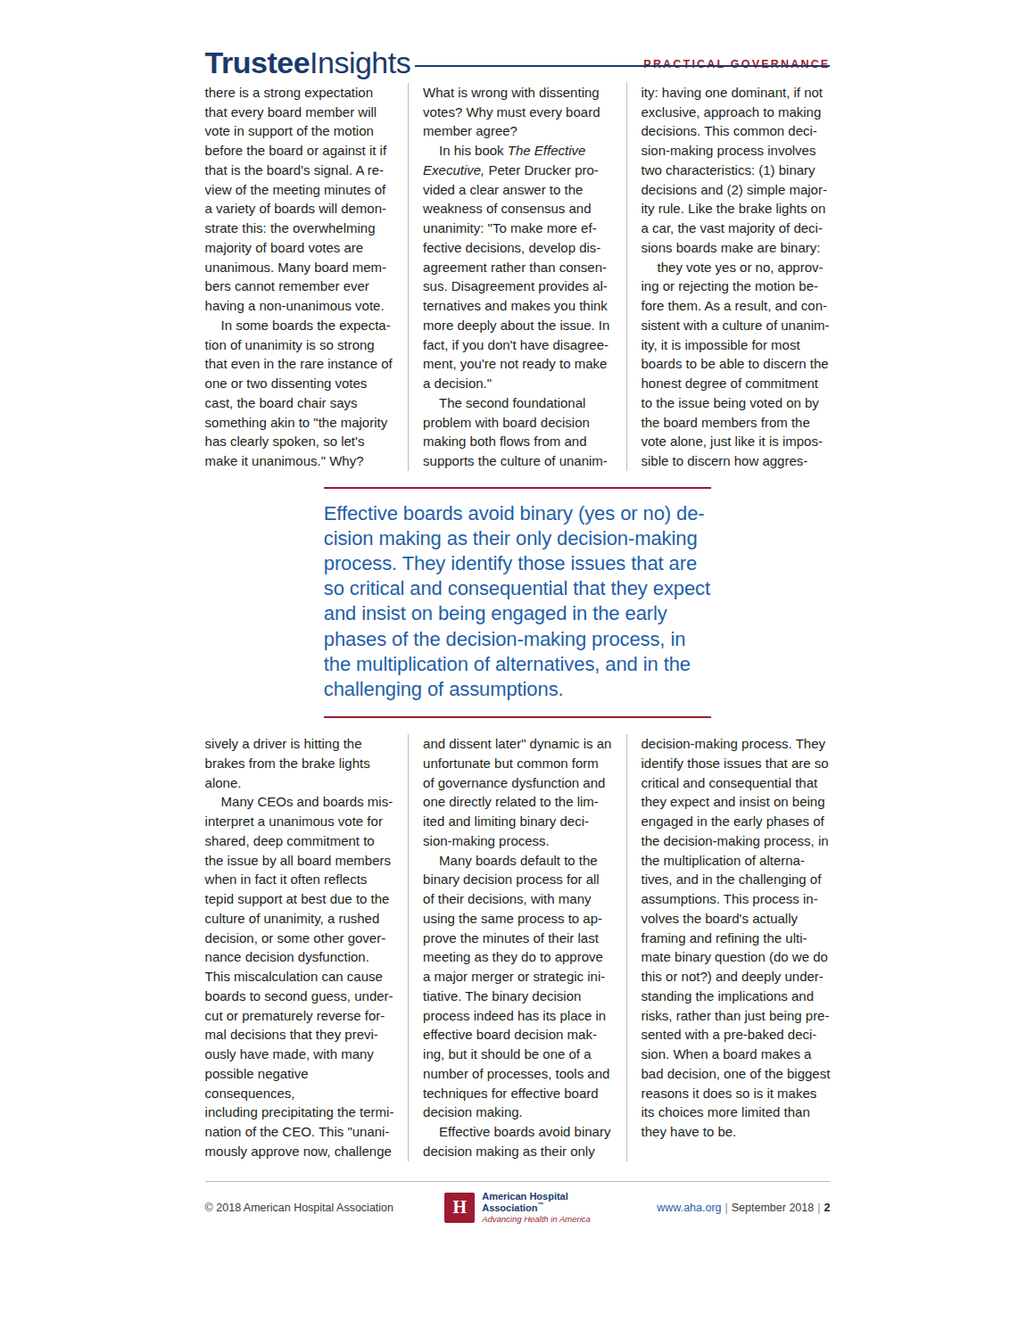Trustee Insights
Practical Governance
there is a strong expectation that every board member will vote in support of the motion before the board or against it if that is the board's signal. A review of the meeting minutes of a variety of boards will demonstrate this: the overwhelming majority of board votes are unanimous. Many board members cannot remember ever having a non-unanimous vote.
In some boards the expectation of unanimity is so strong that even in the rare instance of one or two dissenting votes cast, the board chair says something akin to "the majority has clearly spoken, so let's make it unanimous." Why? What is wrong with dissenting votes? Why must every board member agree?
In his book The Effective Executive, Peter Drucker provided a clear answer to the weakness of consensus and unanimity: "To make more effective decisions, develop disagreement rather than consensus. Disagreement provides alternatives and makes you think more deeply about the issue. In fact, if you don't have disagreement, you're not ready to make a decision."
The second foundational problem with board decision making both flows from and supports the culture of unanimity: having one dominant, if not exclusive, approach to making decisions. This common decision-making process involves two characteristics: (1) binary decisions and (2) simple majority rule. Like the brake lights on a car, the vast majority of decisions boards make are binary:
they vote yes or no, approving or rejecting the motion before them. As a result, and consistent with a culture of unanimity, it is impossible for most boards to be able to discern the honest degree of commitment to the issue being voted on by the board members from the vote alone, just like it is impossible to discern how aggres-
Effective boards avoid binary (yes or no) decision making as their only decision-making process. They identify those issues that are so critical and consequential that they expect and insist on being engaged in the early phases of the decision-making process, in the multiplication of alternatives, and in the challenging of assumptions.
sively a driver is hitting the brakes from the brake lights alone.
Many CEOs and boards misinterpret a unanimous vote for shared, deep commitment to the issue by all board members when in fact it often reflects tepid support at best due to the culture of unanimity, a rushed decision, or some other governance decision dysfunction. This miscalculation can cause boards to second guess, undercut or prematurely reverse formal decisions that they previously have made, with many possible negative consequences,
including precipitating the termination of the CEO. This "unanimously approve now, challenge and dissent later" dynamic is an unfortunate but common form of governance dysfunction and one directly related to the limited and limiting binary decision-making process.
Many boards default to the binary decision process for all of their decisions, with many using the same process to approve the minutes of their last meeting as they do to approve a major merger or strategic initiative. The binary decision process indeed has its place in effective board decision making, but it should be one of a number of processes, tools and techniques for effective board decision making.
Effective boards avoid binary decision making as their only decision-making process. They identify those issues that are so critical and consequential that they expect and insist on being engaged in the early phases of the decision-making process, in the multiplication of alternatives, and in the challenging of assumptions. This process involves the board's actually framing and refining the ultimate binary question (do we do this or not?) and deeply understanding the implications and risks, rather than just being presented with a pre-baked decision. When a board makes a bad decision, one of the biggest reasons it does so is it makes its choices more limited than they have to be.
© 2018 American Hospital Association
H
American Hospital
Association™ Advancing Health in America
www.aha.org|September 2018|2